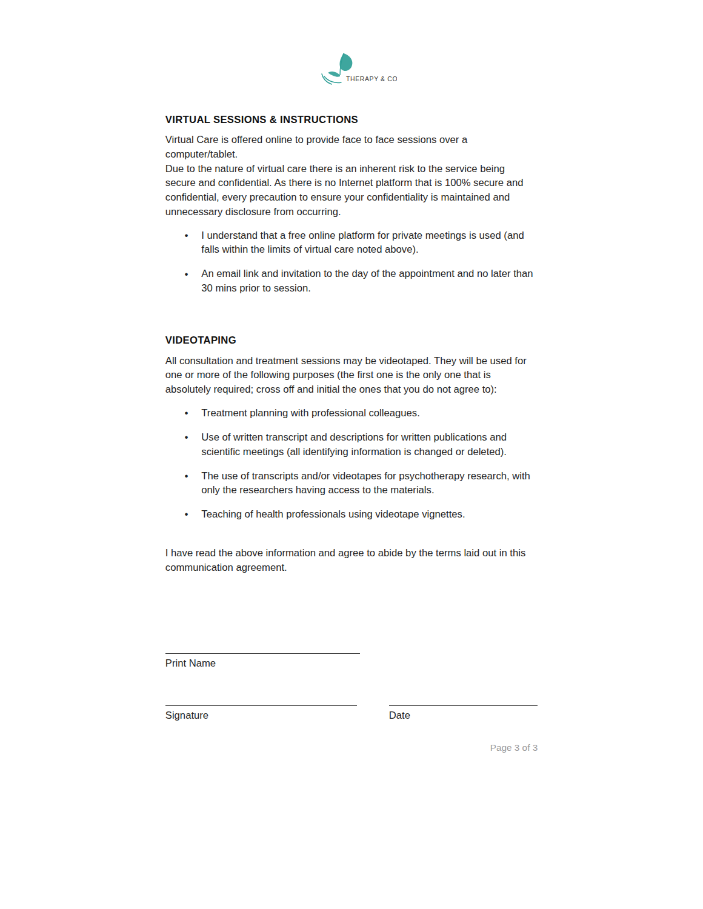THERAPY & CO.
VIRTUAL SESSIONS & INSTRUCTIONS
Virtual Care is offered online to provide face to face sessions over a computer/tablet.
Due to the nature of virtual care there is an inherent risk to the service being secure and confidential. As there is no Internet platform that is 100% secure and confidential, every precaution to ensure your confidentiality is maintained and unnecessary disclosure from occurring.
I understand that a free online platform for private meetings is used (and falls within the limits of virtual care noted above).
An email link and invitation to the day of the appointment and no later than 30 mins prior to session.
VIDEOTAPING
All consultation and treatment sessions may be videotaped. They will be used for one or more of the following purposes (the first one is the only one that is absolutely required; cross off and initial the ones that you do not agree to):
Treatment planning with professional colleagues.
Use of written transcript and descriptions for written publications and scientific meetings (all identifying information is changed or deleted).
The use of transcripts and/or videotapes for psychotherapy research, with only the researchers having access to the materials.
Teaching of health professionals using videotape vignettes.
I have read the above information and agree to abide by the terms laid out in this communication agreement.
Print Name
Signature
Date
Page 3 of 3